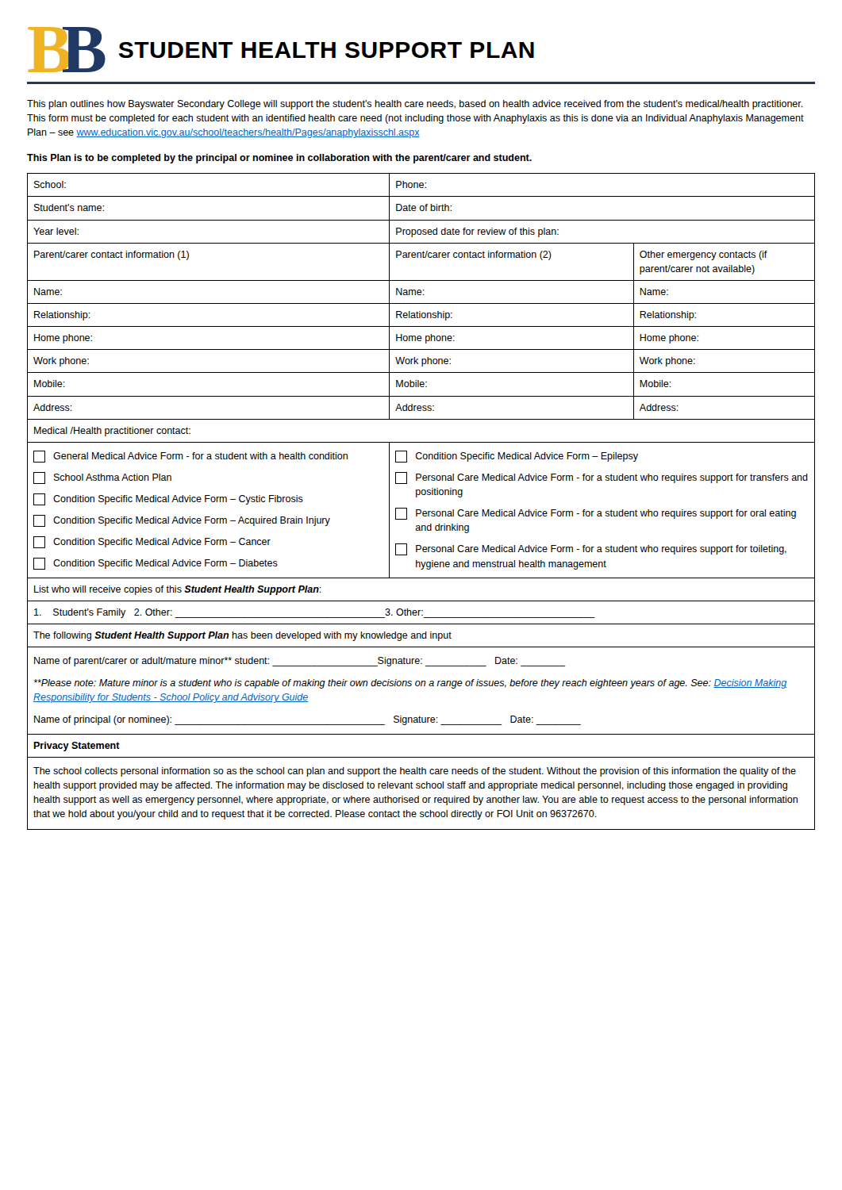BB
STUDENT HEALTH SUPPORT PLAN
This plan outlines how Bayswater Secondary College will support the student's health care needs, based on health advice received from the student's medical/health practitioner. This form must be completed for each student with an identified health care need (not including those with Anaphylaxis as this is done via an Individual Anaphylaxis Management Plan – see www.education.vic.gov.au/school/teachers/health/Pages/anaphylaxisschl.aspx
This Plan is to be completed by the principal or nominee in collaboration with the parent/carer and student.
| School: | Phone: |
| Student's name: | Date of birth: |
| Year level: | Proposed date for review of this plan: |
| Parent/carer contact information (1) | Parent/carer contact information (2) | Other emergency contacts (if parent/carer not available) |
| Name: | Name: | Name: |
| Relationship: | Relationship: | Relationship: |
| Home phone: | Home phone: | Home phone: |
| Work phone: | Work phone: | Work phone: |
| Mobile: | Mobile: | Mobile: |
| Address: | Address: | Address: |
| Medical /Health practitioner contact: |
| General Medical Advice Form - for a student with a health condition School Asthma Action Plan Condition Specific Medical Advice Form – Cystic Fibrosis Condition Specific Medical Advice Form – Acquired Brain Injury Condition Specific Medical Advice Form – Cancer Condition Specific Medical Advice Form – Diabetes | Condition Specific Medical Advice Form – Epilepsy Personal Care Medical Advice Form - for a student who requires support for transfers and positioning Personal Care Medical Advice Form - for a student who requires support for oral eating and drinking Personal Care Medical Advice Form - for a student who requires support for toileting, hygiene and menstrual health management |
| List who will receive copies of this Student Health Support Plan : |
| 1. Student's Family 2. Other: ______________________________________3. Other:_______________________________ |
| The following Student Health Support Plan has been developed with my knowledge and input |
| Name of parent/carer or adult/mature minor** student: ___________________Signature: ___________ Date: ________ **Please note: Mature minor is a student who is capable of making their own decisions on a range of issues, before they reach eighteen years of age. See: Decision Making Responsibility for Students - School Policy and Advisory Guide Name of principal (or nominee): ______________________________________ Signature: ___________ Date: ________ |
| Privacy Statement |
| The school collects personal information so as the school can plan and support the health care needs of the student. Without the provision of this information the quality of the health support provided may be affected. The information may be disclosed to relevant school staff and appropriate medical personnel, including those engaged in providing health support as well as emergency personnel, where appropriate, or where authorised or required by another law. You are able to request access to the personal information that we hold about you/your child and to request that it be corrected. Please contact the school directly or FOI Unit on 96372670. |